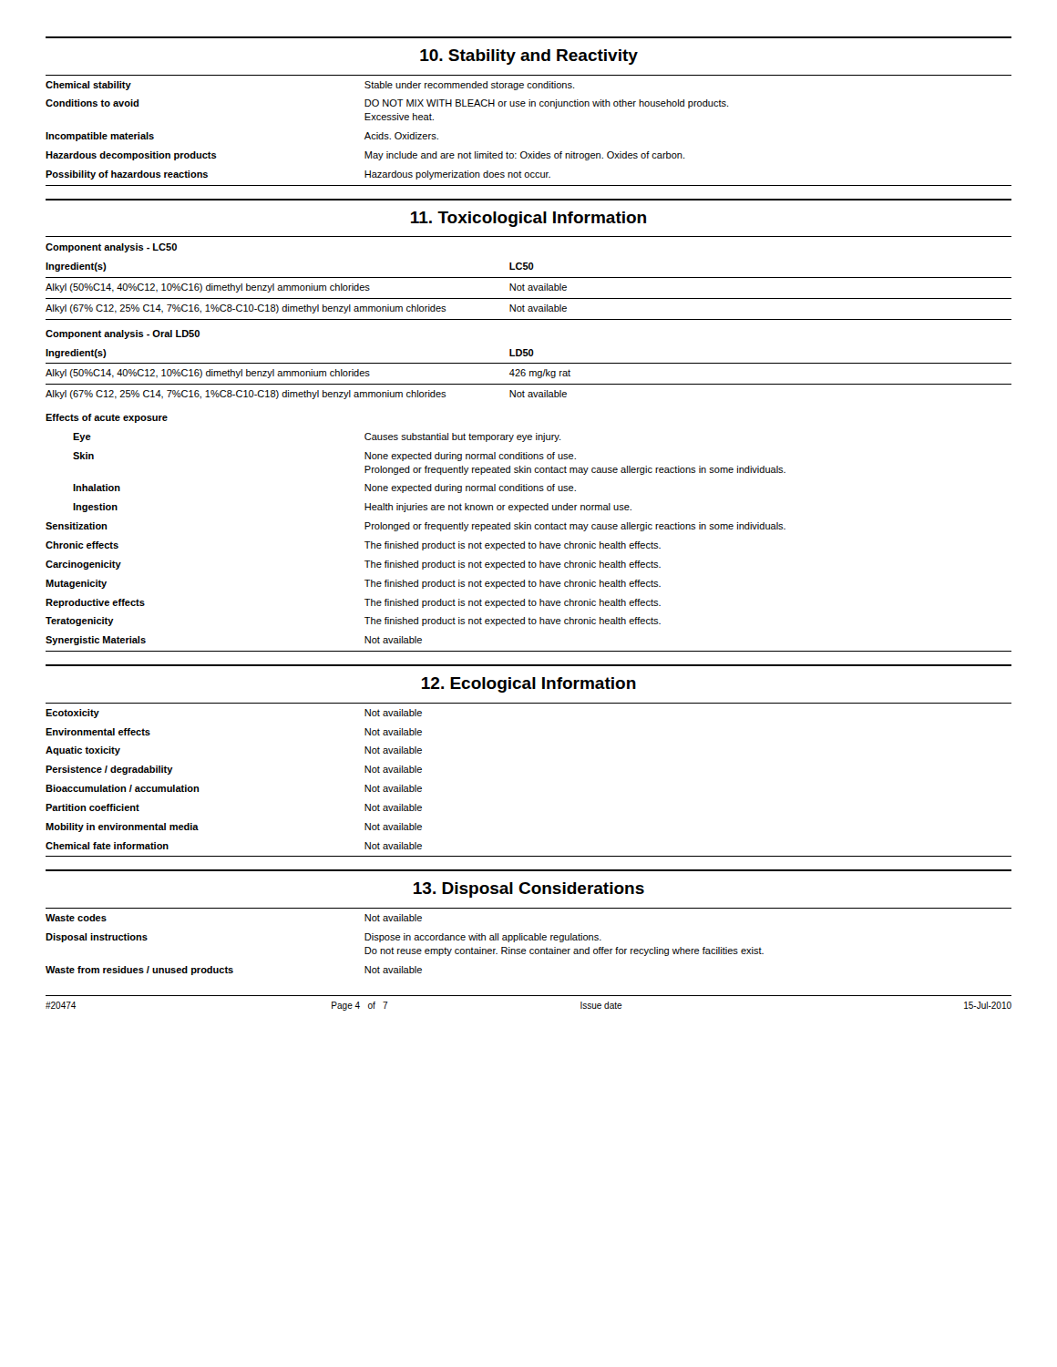10. Stability and Reactivity
| Chemical stability | Stable under recommended storage conditions. |
| Conditions to avoid | DO NOT MIX WITH BLEACH or use in conjunction with other household products. Excessive heat. |
| Incompatible materials | Acids. Oxidizers. |
| Hazardous decomposition products | May include and are not limited to: Oxides of nitrogen. Oxides of carbon. |
| Possibility of hazardous reactions | Hazardous polymerization does not occur. |
11. Toxicological Information
| Component analysis - LC50 |
| Ingredient(s) | LC50 |
| Alkyl (50%C14, 40%C12, 10%C16) dimethyl benzyl ammonium chlorides | Not available |
| Alkyl (67% C12, 25% C14, 7%C16, 1%C8-C10-C18) dimethyl benzyl ammonium chlorides | Not available |
| Component analysis - Oral LD50 |
| Ingredient(s) | LD50 |
| Alkyl (50%C14, 40%C12, 10%C16) dimethyl benzyl ammonium chlorides | 426 mg/kg rat |
| Alkyl (67% C12, 25% C14, 7%C16, 1%C8-C10-C18) dimethyl benzyl ammonium chlorides | Not available |
| Effects of acute exposure |
| Eye | Causes substantial but temporary eye injury. |
| Skin | None expected during normal conditions of use. Prolonged or frequently repeated skin contact may cause allergic reactions in some individuals. |
| Inhalation | None expected during normal conditions of use. |
| Ingestion | Health injuries are not known or expected under normal use. |
| Sensitization | Prolonged or frequently repeated skin contact may cause allergic reactions in some individuals. |
| Chronic effects | The finished product is not expected to have chronic health effects. |
| Carcinogenicity | The finished product is not expected to have chronic health effects. |
| Mutagenicity | The finished product is not expected to have chronic health effects. |
| Reproductive effects | The finished product is not expected to have chronic health effects. |
| Teratogenicity | The finished product is not expected to have chronic health effects. |
| Synergistic Materials | Not available |
12. Ecological Information
| Ecotoxicity | Not available |
| Environmental effects | Not available |
| Aquatic toxicity | Not available |
| Persistence / degradability | Not available |
| Bioaccumulation / accumulation | Not available |
| Partition coefficient | Not available |
| Mobility in environmental media | Not available |
| Chemical fate information | Not available |
13. Disposal Considerations
| Waste codes | Not available |
| Disposal instructions | Dispose in accordance with all applicable regulations. Do not reuse empty container. Rinse container and offer for recycling where facilities exist. |
| Waste from residues / unused products | Not available |
| #20474 | Page 4 of 7 | Issue date | 15-Jul-2010 |